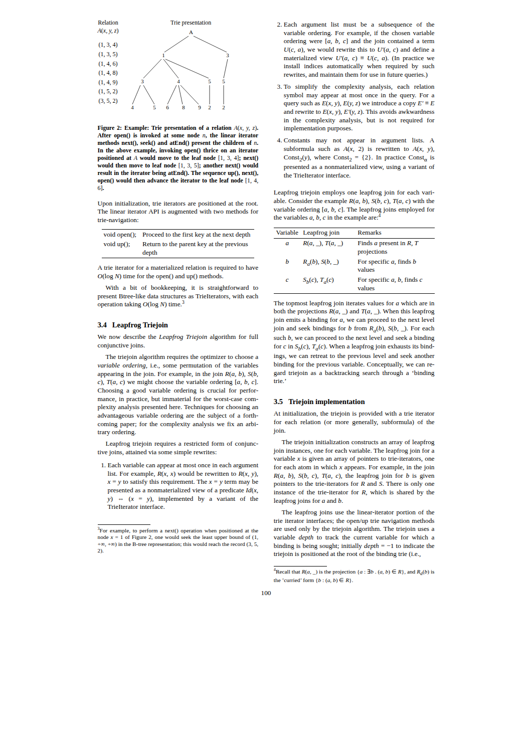Relation
A(x, y, z)
(1, 3, 4)
(1, 3, 5)
(1, 4, 6)
(1, 4, 8)
(1, 4, 9)
(1, 5, 2)
(3, 5, 2)
Trie presentation
A 1 3 3 4 5 5 4 5 6 8 9 2 2
Figure 2: Example: Trie presentation of a relation A(x, y, z). After open() is invoked at some node n, the linear iterator methods next(), seek() and atEnd() present the children of n. In the above example, invoking open() thrice on an iterator positioned at A would move to the leaf node [1, 3, 4]; next() would then move to leaf node [1, 3, 5]; another next() would result in the iterator being atEnd(). The sequence up(), next(), open() would then advance the iterator to the leaf node [1, 4, 6].
Upon initialization, trie iterators are positioned at the root. The linear iterator API is augmented with two methods for trie-navigation:
| void open(); | Proceed to the first key at the next depth |
| void up(); | Return to the parent key at the previous depth |
A trie iterator for a materialized relation is required to have O(log N) time for the open() and up() methods.
With a bit of bookkeeping, it is straightforward to present Btree-like data structures as TrieIterators, with each operation taking O(log N) time.3
3.4 Leapfrog Triejoin
We now describe the Leapfrog Triejoin algorithm for full conjunctive joins.
The triejoin algorithm requires the optimizer to choose a variable ordering, i.e., some permutation of the variables appearing in the join. For example, in the join R(a, b), S(b, c), T(a, c) we might choose the variable ordering [a, b, c]. Choosing a good variable ordering is crucial for performance, in practice, but immaterial for the worst-case complexity analysis presented here. Techniques for choosing an advantageous variable ordering are the subject of a forthcoming paper; for the complexity analysis we fix an arbitrary ordering.
Leapfrog triejoin requires a restricted form of conjunctive joins, attained via some simple rewrites:
Each variable can appear at most once in each argument list. For example, R(x, x) would be rewritten to R(x, y), x = y to satisfy this requirement. The x = y term may be presented as a nonmaterialized view of a predicate Id(x, y) ⇔ (x = y), implemented by a variant of the TrieIterator interface.
3For example, to perform a next() operation when positioned at the node x = 1 of Figure 2, one would seek the least upper bound of (1, +∞, +∞) in the B-tree representation; this would reach the record (3, 5, 2).
Each argument list must be a subsequence of the variable ordering. For example, if the chosen variable ordering were [a, b, c] and the join contained a term U(c, a), we would rewrite this to U′(a, c) and define a materialized view U′(a, c) ≡ U(c, a). (In practice we install indices automatically when required by such rewrites, and maintain them for use in future queries.)
To simplify the complexity analysis, each relation symbol may appear at most once in the query. For a query such as E(x, y), E(y, z) we introduce a copy E′ ≡ E and rewrite to E(x, y), E′(y, z). This avoids awkwardness in the complexity analysis, but is not required for implementation purposes.
Constants may not appear in argument lists. A subformula such as A(x, 2) is rewritten to A(x, y), Const2(y), where Const2 = {2}. In practice Constα is presented as a nonmaterialized view, using a variant of the TrieIterator interface.
Leapfrog triejoin employs one leapfrog join for each variable. Consider the example R(a, b), S(b, c), T(a, c) with the variable ordering [a, b, c]. The leapfrog joins employed for the variables a, b, c in the example are:4
| Variable | Leapfrog join | Remarks |
| --- | --- | --- |
| a | R ( a , _), T ( a , _) | Finds a present in R , T projections |
| b | R a ( b ), S ( b , _) | For specific a , finds b values |
| c | S b ( c ), T a ( c ) | For specific a, b , finds c values |
The topmost leapfrog join iterates values for a which are in both the projections R(a, _) and T(a, _). When this leapfrog join emits a binding for a, we can proceed to the next level join and seek bindings for b from Ra(b), S(b, _). For each such b, we can proceed to the next level and seek a binding for c in Sb(c), Ta(c). When a leapfrog join exhausts its bindings, we can retreat to the previous level and seek another binding for the previous variable. Conceptually, we can regard triejoin as a backtracking search through a ‘binding trie.’
3.5 Triejoin implementation
At initialization, the triejoin is provided with a trie iterator for each relation (or more generally, subformula) of the join.
The triejoin initialization constructs an array of leapfrog join instances, one for each variable. The leapfrog join for a variable x is given an array of pointers to trie-iterators, one for each atom in which x appears. For example, in the join R(a, b), S(b, c), T(a, c), the leapfrog join for b is given pointers to the trie-iterators for R and S. There is only one instance of the trie-iterator for R, which is shared by the leapfrog joins for a and b.
The leapfrog joins use the linear-iterator portion of the trie iterator interfaces; the open/up trie navigation methods are used only by the triejoin algorithm. The triejoin uses a variable depth to track the current variable for which a binding is being sought; initially depth = −1 to indicate the triejoin is positioned at the root of the binding trie (i.e.,
4Recall that R(a, _) is the projection {a : ∃b . (a, b) ∈ R}, and Ra(b) is the ’curried’ form {b : (a, b) ∈ R}.
100